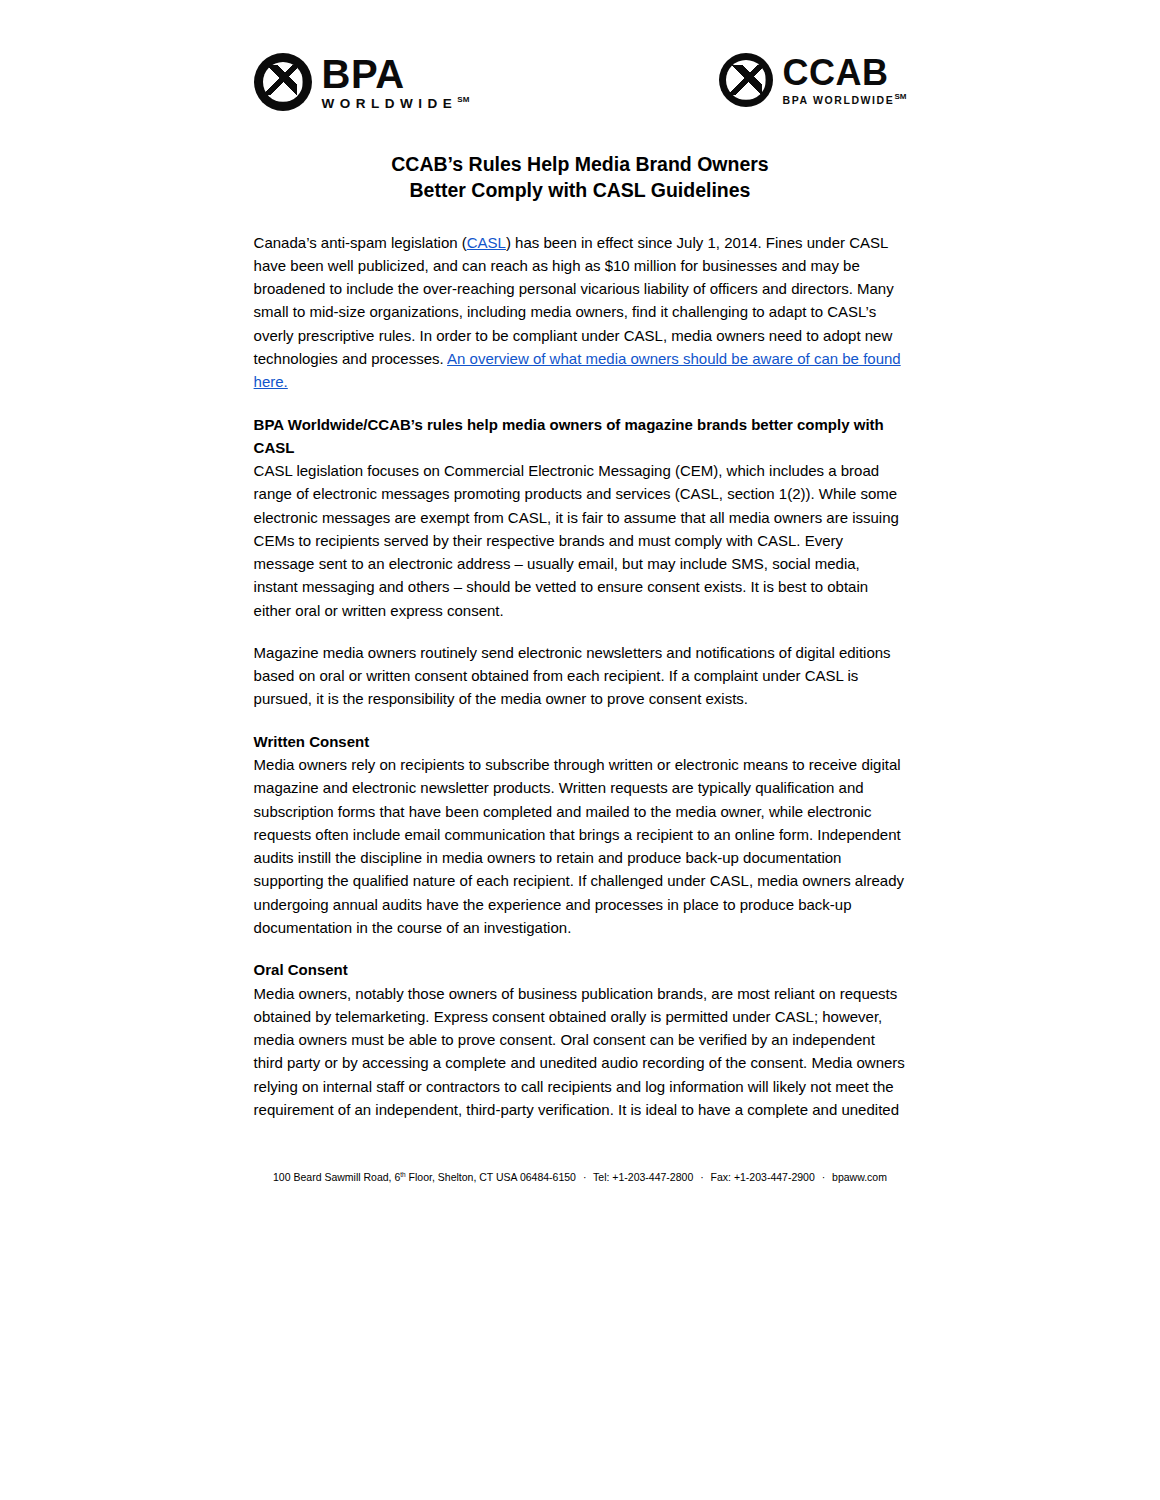BPA WORLDWIDESM
CCAB BPA WORLDWIDESM
CCAB’s Rules Help Media Brand Owners
Better Comply with CASL Guidelines
Canada’s anti-spam legislation (CASL) has been in effect since July 1, 2014. Fines under CASL have been well publicized, and can reach as high as $10 million for businesses and may be broadened to include the over-reaching personal vicarious liability of officers and directors. Many small to mid-size organizations, including media owners, find it challenging to adapt to CASL’s overly prescriptive rules. In order to be compliant under CASL, media owners need to adopt new technologies and processes. An overview of what media owners should be aware of can be found here.
BPA Worldwide/CCAB’s rules help media owners of magazine brands better comply with CASL
CASL legislation focuses on Commercial Electronic Messaging (CEM), which includes a broad range of electronic messages promoting products and services (CASL, section 1(2)). While some electronic messages are exempt from CASL, it is fair to assume that all media owners are issuing CEMs to recipients served by their respective brands and must comply with CASL. Every message sent to an electronic address – usually email, but may include SMS, social media, instant messaging and others – should be vetted to ensure consent exists. It is best to obtain either oral or written express consent.
Magazine media owners routinely send electronic newsletters and notifications of digital editions based on oral or written consent obtained from each recipient. If a complaint under CASL is pursued, it is the responsibility of the media owner to prove consent exists.
Written Consent
Media owners rely on recipients to subscribe through written or electronic means to receive digital magazine and electronic newsletter products. Written requests are typically qualification and subscription forms that have been completed and mailed to the media owner, while electronic requests often include email communication that brings a recipient to an online form. Independent audits instill the discipline in media owners to retain and produce back-up documentation supporting the qualified nature of each recipient. If challenged under CASL, media owners already undergoing annual audits have the experience and processes in place to produce back-up documentation in the course of an investigation.
Oral Consent
Media owners, notably those owners of business publication brands, are most reliant on requests obtained by telemarketing. Express consent obtained orally is permitted under CASL; however, media owners must be able to prove consent. Oral consent can be verified by an independent third party or by accessing a complete and unedited audio recording of the consent. Media owners relying on internal staff or contractors to call recipients and log information will likely not meet the requirement of an independent, third-party verification. It is ideal to have a complete and unedited
100 Beard Sawmill Road, 6th Floor, Shelton, CT USA 06484-6150 · Tel: +1-203-447-2800 · Fax: +1-203-447-2900 · bpaww.com